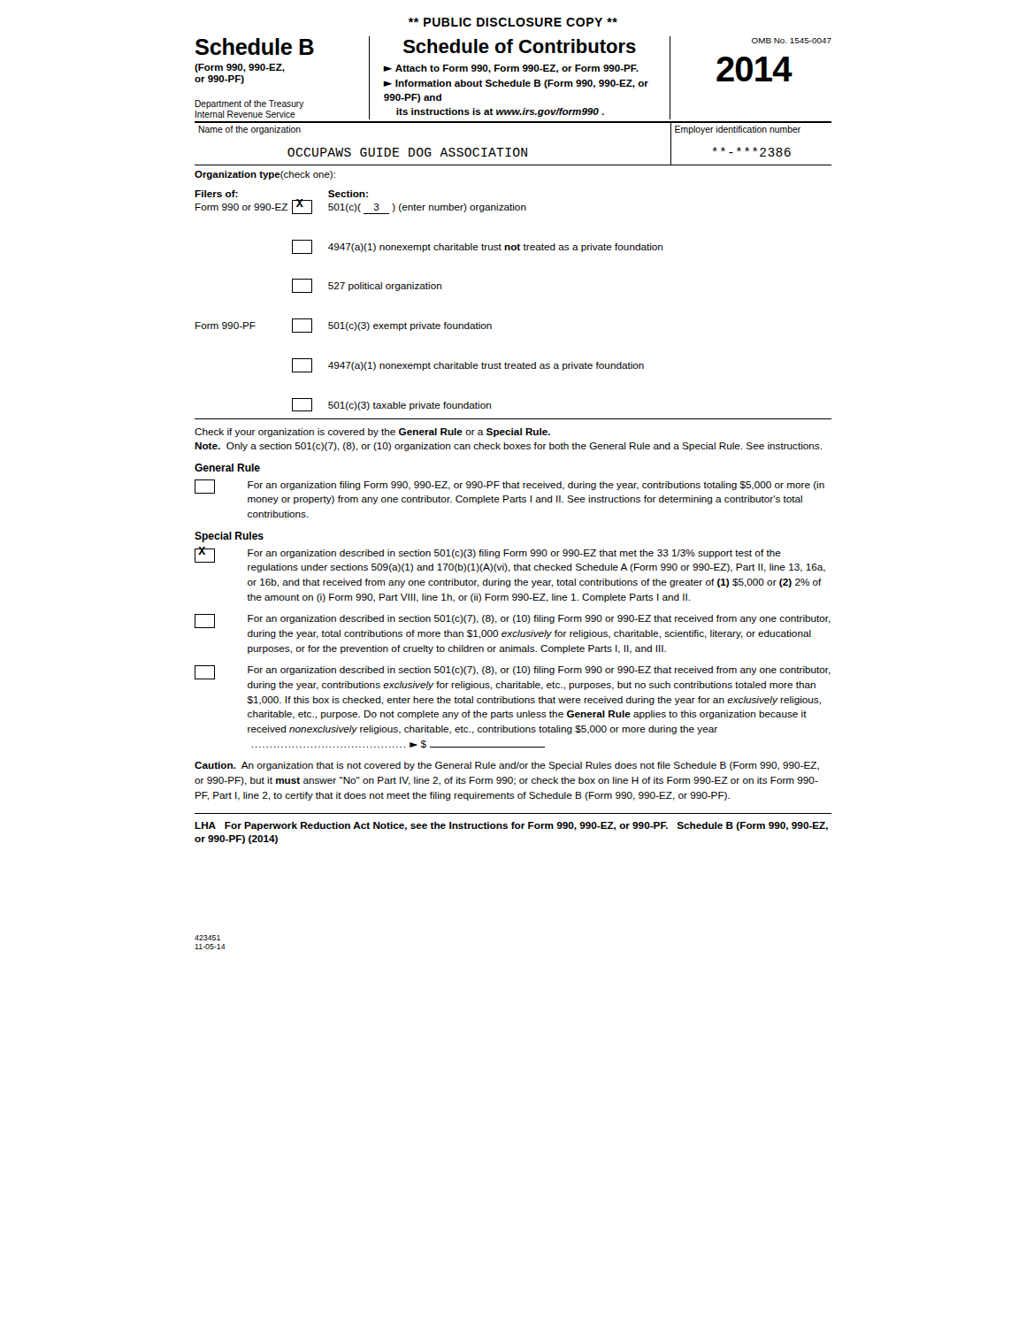** PUBLIC DISCLOSURE COPY **
Schedule B
(Form 990, 990-EZ,
or 990-PF)
Department of the Treasury
Internal Revenue Service
Schedule of Contributors
► Attach to Form 990, Form 990-EZ, or Form 990-PF.
► Information about Schedule B (Form 990, 990-EZ, or 990-PF) and
its instructions is at www.irs.gov/form990 .
OMB No. 1545-0047
2014
Name of the organization
OCCUPAWS GUIDE DOG ASSOCIATION
Employer identification number
**-***2386
Organization type(check one):
| Filers of: | | Section: |
| Form 990 or 990-EZ | | 501(c)( 3 ) (enter number) organization |
| | | 4947(a)(1) nonexempt charitable trust not treated as a private foundation |
| | | 527 political organization |
| Form 990-PF | | 501(c)(3) exempt private foundation |
| | | 4947(a)(1) nonexempt charitable trust treated as a private foundation |
| | | 501(c)(3) taxable private foundation |
Check if your organization is covered by the General Rule or a Special Rule.
Note. Only a section 501(c)(7), (8), or (10) organization can check boxes for both the General Rule and a Special Rule. See instructions.
General Rule
For an organization filing Form 990, 990-EZ, or 990-PF that received, during the year, contributions totaling $5,000 or more (in money or property) from any one contributor. Complete Parts I and II. See instructions for determining a contributor's total contributions.
Special Rules
For an organization described in section 501(c)(3) filing Form 990 or 990-EZ that met the 33 1/3% support test of the regulations under sections 509(a)(1) and 170(b)(1)(A)(vi), that checked Schedule A (Form 990 or 990-EZ), Part II, line 13, 16a, or 16b, and that received from any one contributor, during the year, total contributions of the greater of (1) $5,000 or (2) 2% of the amount on (i) Form 990, Part VIII, line 1h, or (ii) Form 990-EZ, line 1. Complete Parts I and II.
For an organization described in section 501(c)(7), (8), or (10) filing Form 990 or 990-EZ that received from any one contributor, during the year, total contributions of more than $1,000 exclusively for religious, charitable, scientific, literary, or educational purposes, or for the prevention of cruelty to children or animals. Complete Parts I, II, and III.
For an organization described in section 501(c)(7), (8), or (10) filing Form 990 or 990-EZ that received from any one contributor, during the year, contributions exclusively for religious, charitable, etc., purposes, but no such contributions totaled more than $1,000. If this box is checked, enter here the total contributions that were received during the year for an exclusively religious, charitable, etc., purpose. Do not complete any of the parts unless the General Rule applies to this organization because it received nonexclusively religious, charitable, etc., contributions totaling $5,000 or more during the year .......................................... ► $
Caution. An organization that is not covered by the General Rule and/or the Special Rules does not file Schedule B (Form 990, 990-EZ, or 990-PF), but it must answer "No" on Part IV, line 2, of its Form 990; or check the box on line H of its Form 990-EZ or on its Form 990-PF, Part I, line 2, to certify that it does not meet the filing requirements of Schedule B (Form 990, 990-EZ, or 990-PF).
LHA For Paperwork Reduction Act Notice, see the Instructions for Form 990, 990-EZ, or 990-PF. Schedule B (Form 990, 990-EZ, or 990-PF) (2014)
423451
11-05-14